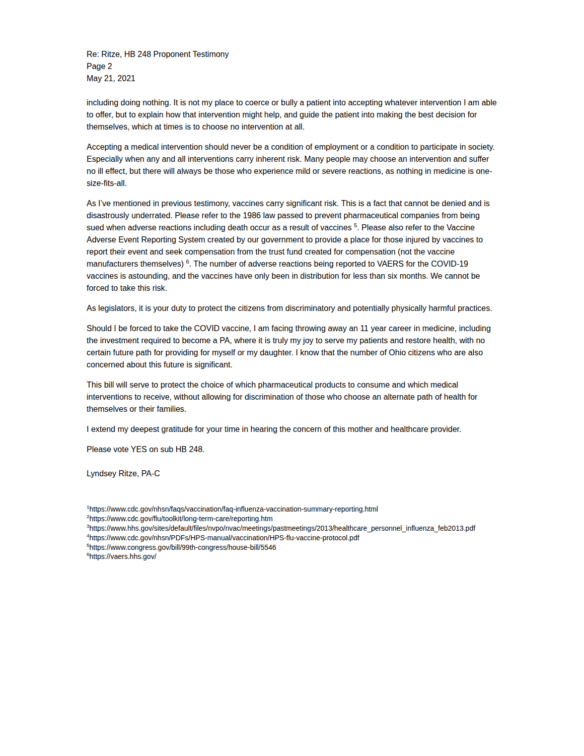Re: Ritze, HB 248 Proponent Testimony
Page 2
May 21, 2021
including doing nothing. It is not my place to coerce or bully a patient into accepting whatever intervention I am able to offer, but to explain how that intervention might help, and guide the patient into making the best decision for themselves, which at times is to choose no intervention at all.
Accepting a medical intervention should never be a condition of employment or a condition to participate in society. Especially when any and all interventions carry inherent risk. Many people may choose an intervention and suffer no ill effect, but there will always be those who experience mild or severe reactions, as nothing in medicine is one-size-fits-all.
As I’ve mentioned in previous testimony, vaccines carry significant risk. This is a fact that cannot be denied and is disastrously underrated. Please refer to the 1986 law passed to prevent pharmaceutical companies from being sued when adverse reactions including death occur as a result of vaccines 5. Please also refer to the Vaccine Adverse Event Reporting System created by our government to provide a place for those injured by vaccines to report their event and seek compensation from the trust fund created for compensation (not the vaccine manufacturers themselves) 6. The number of adverse reactions being reported to VAERS for the COVID-19 vaccines is astounding, and the vaccines have only been in distribution for less than six months. We cannot be forced to take this risk.
As legislators, it is your duty to protect the citizens from discriminatory and potentially physically harmful practices.
Should I be forced to take the COVID vaccine, I am facing throwing away an 11 year career in medicine, including the investment required to become a PA, where it is truly my joy to serve my patients and restore health, with no certain future path for providing for myself or my daughter. I know that the number of Ohio citizens who are also concerned about this future is significant.
This bill will serve to protect the choice of which pharmaceutical products to consume and which medical interventions to receive, without allowing for discrimination of those who choose an alternate path of health for themselves or their families.
I extend my deepest gratitude for your time in hearing the concern of this mother and healthcare provider.
Please vote YES on sub HB 248.
Lyndsey Ritze, PA-C
1https://www.cdc.gov/nhsn/faqs/vaccination/faq-influenza-vaccination-summary-reporting.html
2https://www.cdc.gov/flu/toolkit/long-term-care/reporting.htm
3https://www.hhs.gov/sites/default/files/nvpo/nvac/meetings/pastmeetings/2013/healthcare_personnel_influenza_feb2013.pdf
4https://www.cdc.gov/nhsn/PDFs/HPS-manual/vaccination/HPS-flu-vaccine-protocol.pdf
5https://www.congress.gov/bill/99th-congress/house-bill/5546
6https://vaers.hhs.gov/